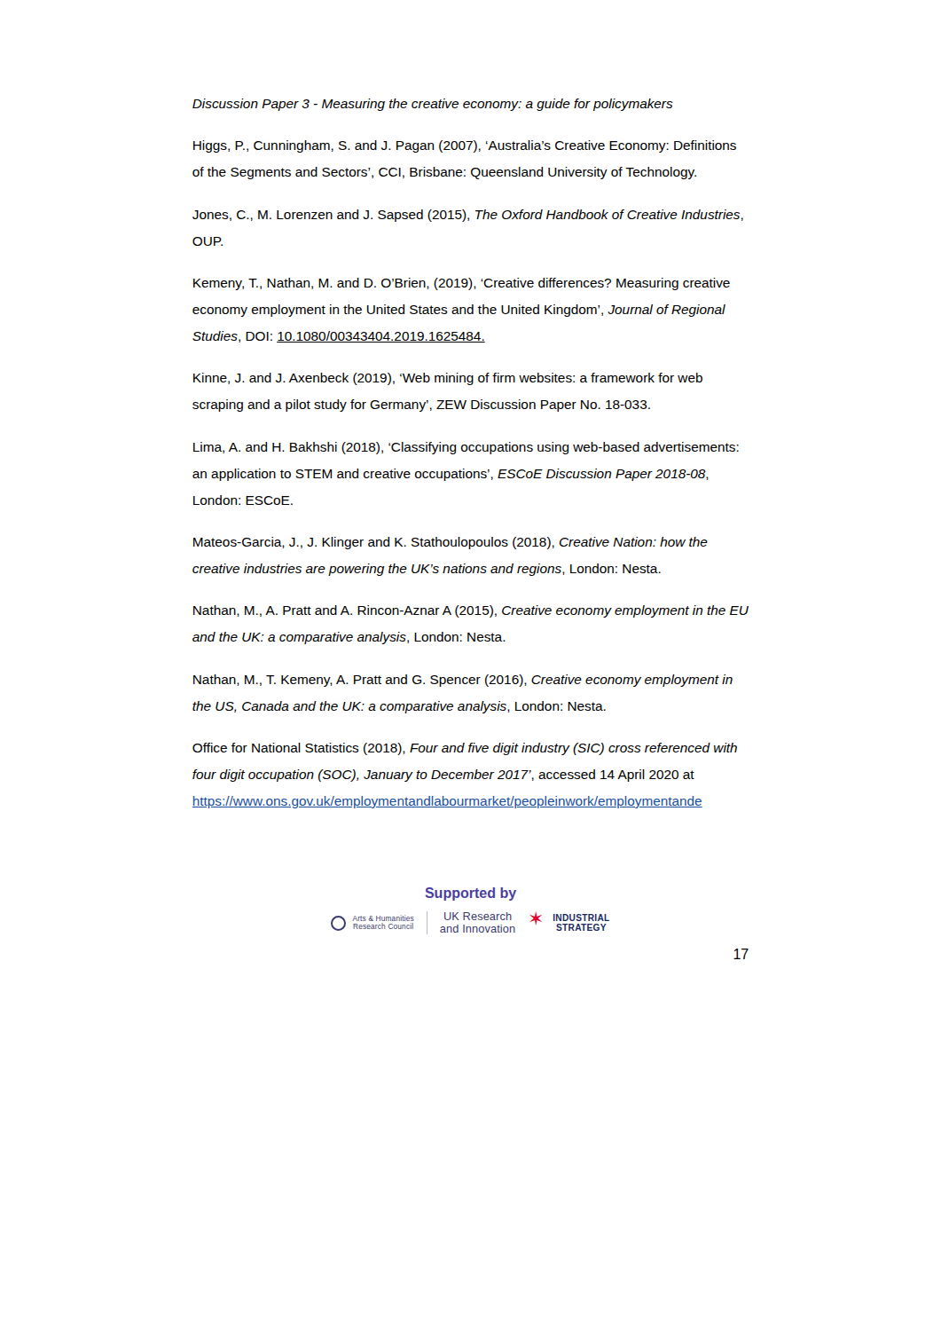Discussion Paper 3 - Measuring the creative economy: a guide for policymakers
Higgs, P., Cunningham, S. and J. Pagan (2007), ‘Australia’s Creative Economy: Definitions of the Segments and Sectors’, CCI, Brisbane: Queensland University of Technology.
Jones, C., M. Lorenzen and J. Sapsed (2015), The Oxford Handbook of Creative Industries, OUP.
Kemeny, T., Nathan, M. and D. O’Brien, (2019), ‘Creative differences? Measuring creative economy employment in the United States and the United Kingdom’, Journal of Regional Studies, DOI: 10.1080/00343404.2019.1625484.
Kinne, J. and J. Axenbeck (2019), ‘Web mining of firm websites: a framework for web scraping and a pilot study for Germany’, ZEW Discussion Paper No. 18-033.
Lima, A. and H. Bakhshi (2018), ‘Classifying occupations using web-based advertisements: an application to STEM and creative occupations’, ESCoE Discussion Paper 2018-08, London: ESCoE.
Mateos-Garcia, J., J. Klinger and K. Stathoulopoulos (2018), Creative Nation: how the creative industries are powering the UK’s nations and regions, London: Nesta.
Nathan, M., A. Pratt and A. Rincon-Aznar A (2015), Creative economy employment in the EU and the UK: a comparative analysis, London: Nesta.
Nathan, M., T. Kemeny, A. Pratt and G. Spencer (2016), Creative economy employment in the US, Canada and the UK: a comparative analysis, London: Nesta.
Office for National Statistics (2018), Four and five digit industry (SIC) cross referenced with four digit occupation (SOC), January to December 2017’, accessed 14 April 2020 at https://www.ons.gov.uk/employmentandlabourmarket/peopleinwork/employmentande
Supported by
Arts & Humanities
Research Council
UK Research
and Innovation
INDUSTRIAL
STRATEGY
17